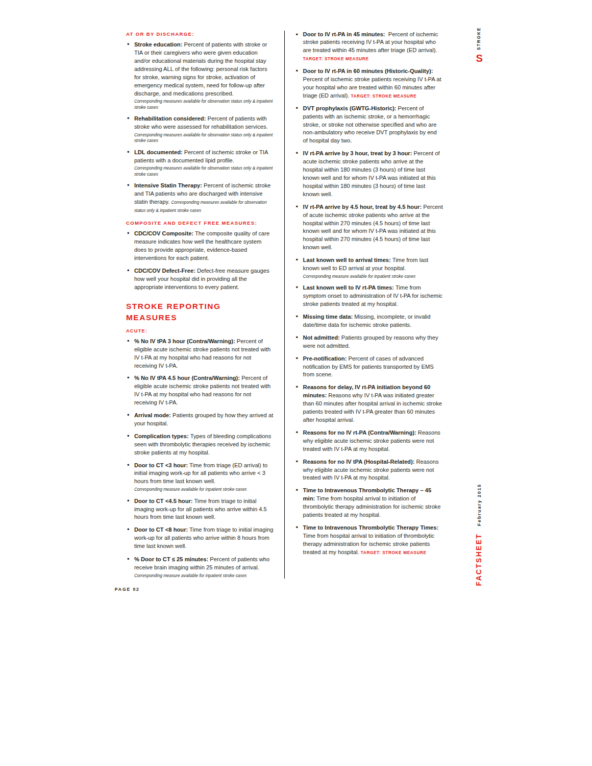STROKE S
February 2015 FACTSHEET
At or by discharge:
Stroke education: Percent of patients with stroke or TIA or their caregivers who were given education and/or educational materials during the hospital stay addressing ALL of the following: personal risk factors for stroke, warning signs for stroke, activation of emergency medical system, need for follow-up after discharge, and medications prescribed. Corresponding measures available for observation status only & inpatient stroke cases
Rehabilitation considered: Percent of patients with stroke who were assessed for rehabilitation services. Corresponding measures available for observation status only & inpatient stroke cases
LDL documented: Percent of ischemic stroke or TIA patients with a documented lipid profile. Corresponding measures available for observation status only & inpatient stroke cases
Intensive Statin Therapy: Percent of ischemic stroke and TIA patients who are discharged with intensive statin therapy. Corresponding measures available for observation status only & inpatient stroke cases
Composite and Defect Free Measures:
CDC/COV Composite: The composite quality of care measure indicates how well the healthcare system does to provide appropriate, evidence-based interventions for each patient.
CDC/COV Defect-Free: Defect-free measure gauges how well your hospital did in providing all the appropriate interventions to every patient.
Stroke Reporting Measures
Acute:
% No IV tPA 3 hour (Contra/Warning): Percent of eligible acute ischemic stroke patients not treated with IV t-PA at my hospital who had reasons for not receiving IV t-PA.
% No IV tPA 4.5 hour (Contra/Warning): Percent of eligible acute ischemic stroke patients not treated with IV t-PA at my hospital who had reasons for not receiving IV t-PA.
Arrival mode: Patients grouped by how they arrived at your hospital.
Complication types: Types of bleeding complications seen with thrombolytic therapies received by ischemic stroke patients at my hospital.
Door to CT <3 hour: Time from triage (ED arrival) to initial imaging work-up for all patients who arrive < 3 hours from time last known well. Corresponding measure available for inpatient stroke cases
Door to CT <4.5 hour: Time from triage to initial imaging work-up for all patients who arrive within 4.5 hours from time last known well.
Door to CT <8 hour: Time from triage to initial imaging work-up for all patients who arrive within 8 hours from time last known well.
% Door to CT ≤ 25 minutes: Percent of patients who receive brain imaging within 25 minutes of arrival. Corresponding measure available for inpatient stroke cases
Door to IV rt-PA in 45 minutes: Percent of ischemic stroke patients receiving IV t-PA at your hospital who are treated within 45 minutes after triage (ED arrival). Target: Stroke Measure
Door to IV rt-PA in 60 minutes (Historic-Quality): Percent of ischemic stroke patients receiving IV t-PA at your hospital who are treated within 60 minutes after triage (ED arrival). Target: Stroke Measure
DVT prophylaxis (GWTG-Historic): Percent of patients with an ischemic stroke, or a hemorrhagic stroke, or stroke not otherwise specified and who are non-ambulatory who receive DVT prophylaxis by end of hospital day two.
IV rt-PA arrive by 3 hour, treat by 3 hour: Percent of acute ischemic stroke patients who arrive at the hospital within 180 minutes (3 hours) of time last known well and for whom IV t-PA was initiated at this hospital within 180 minutes (3 hours) of time last known well.
IV rt-PA arrive by 4.5 hour, treat by 4.5 hour: Percent of acute ischemic stroke patients who arrive at the hospital within 270 minutes (4.5 hours) of time last known well and for whom IV t-PA was initiated at this hospital within 270 minutes (4.5 hours) of time last known well.
Last known well to arrival times: Time from last known well to ED arrival at your hospital. Corresponding measure available for inpatient stroke cases
Last known well to IV rt-PA times: Time from symptom onset to administration of IV t-PA for ischemic stroke patients treated at my hospital.
Missing time data: Missing, incomplete, or invalid date/time data for ischemic stroke patients.
Not admitted: Patients grouped by reasons why they were not admitted.
Pre-notification: Percent of cases of advanced notification by EMS for patients transported by EMS from scene.
Reasons for delay, IV rt-PA initiation beyond 60 minutes: Reasons why IV t-PA was initiated greater than 60 minutes after hospital arrival in ischemic stroke patients treated with IV t-PA greater than 60 minutes after hospital arrival.
Reasons for no IV rt-PA (Contra/Warning): Reasons why eligible acute ischemic stroke patients were not treated with IV t-PA at my hospital.
Reasons for no IV tPA (Hospital-Related): Reasons why eligible acute ischemic stroke patients were not treated with IV t-PA at my hospital.
Time to Intravenous Thrombolytic Therapy – 45 min: Time from hospital arrival to initiation of thrombolytic therapy administration for ischemic stroke patients treated at my hospital.
Time to Intravenous Thrombolytic Therapy Times: Time from hospital arrival to initiation of thrombolytic therapy administration for ischemic stroke patients treated at my hospital. Target: Stroke Measure
PAGE 02